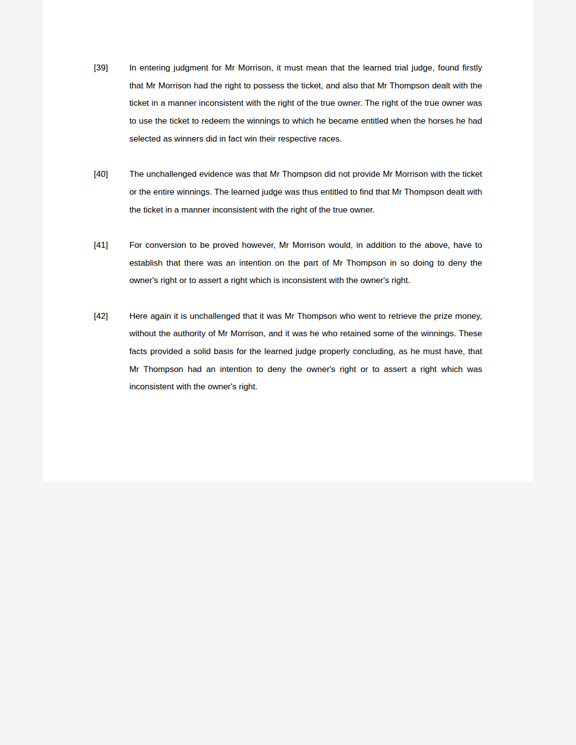[39] In entering judgment for Mr Morrison, it must mean that the learned trial judge, found firstly that Mr Morrison had the right to possess the ticket, and also that Mr Thompson dealt with the ticket in a manner inconsistent with the right of the true owner. The right of the true owner was to use the ticket to redeem the winnings to which he became entitled when the horses he had selected as winners did in fact win their respective races.
[40] The unchallenged evidence was that Mr Thompson did not provide Mr Morrison with the ticket or the entire winnings. The learned judge was thus entitled to find that Mr Thompson dealt with the ticket in a manner inconsistent with the right of the true owner.
[41] For conversion to be proved however, Mr Morrison would, in addition to the above, have to establish that there was an intention on the part of Mr Thompson in so doing to deny the owner's right or to assert a right which is inconsistent with the owner's right.
[42] Here again it is unchallenged that it was Mr Thompson who went to retrieve the prize money, without the authority of Mr Morrison, and it was he who retained some of the winnings. These facts provided a solid basis for the learned judge properly concluding, as he must have, that Mr Thompson had an intention to deny the owner's right or to assert a right which was inconsistent with the owner's right.